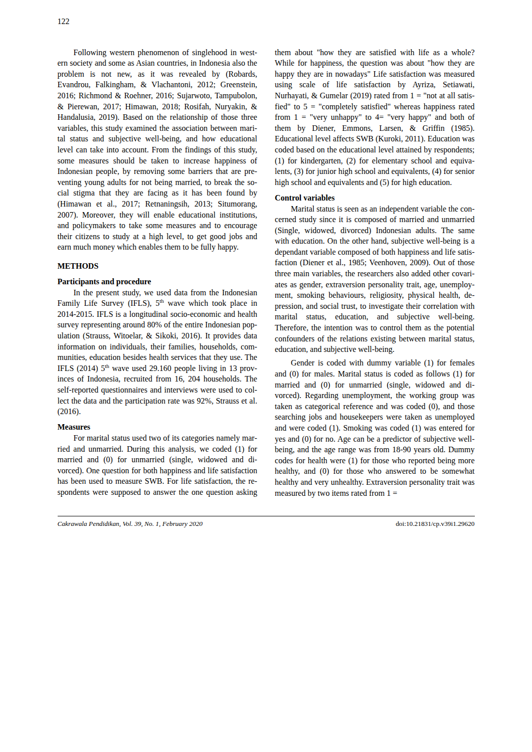122
Following western phenomenon of singlehood in western society and some as Asian countries, in Indonesia also the problem is not new, as it was revealed by (Robards, Evandrou, Falkingham, & Vlachantoni, 2012; Greenstein, 2016; Richmond & Roehner, 2016; Sujarwoto, Tampubolon, & Pierewan, 2017; Himawan, 2018; Rosifah, Nuryakin, & Handalusia, 2019). Based on the relationship of those three variables, this study examined the association between marital status and subjective well-being, and how educational level can take into account. From the findings of this study, some measures should be taken to increase happiness of Indonesian people, by removing some barriers that are preventing young adults for not being married, to break the social stigma that they are facing as it has been found by (Himawan et al., 2017; Retnaningsih, 2013; Situmorang, 2007). Moreover, they will enable educational institutions, and policymakers to take some measures and to encourage their citizens to study at a high level, to get good jobs and earn much money which enables them to be fully happy.
METHODS
Participants and procedure
In the present study, we used data from the Indonesian Family Life Survey (IFLS), 5th wave which took place in 2014-2015. IFLS is a longitudinal socio-economic and health survey representing around 80% of the entire Indonesian population (Strauss, Witoelar, & Sikoki, 2016). It provides data information on individuals, their families, households, communities, education besides health services that they use. The IFLS (2014) 5th wave used 29.160 people living in 13 provinces of Indonesia, recruited from 16, 204 households. The self-reported questionnaires and interviews were used to collect the data and the participation rate was 92%, Strauss et al. (2016).
Measures
For marital status used two of its categories namely married and unmarried. During this analysis, we coded (1) for married and (0) for unmarried (single, widowed and divorced). One question for both happiness and life satisfaction has been used to measure SWB. For life satisfaction, the respondents were supposed to answer the one question asking them about "how they are satisfied with life as a whole? While for happiness, the question was about "how they are happy they are in nowadays" Life satisfaction was measured using scale of life satisfaction by Ayriza, Setiawati, Nurhayati, & Gumelar (2019) rated from 1 = "not at all satisfied" to 5 = "completely satisfied" whereas happiness rated from 1 = "very unhappy" to 4= "very happy" and both of them by Diener, Emmons, Larsen, & Griffin (1985). Educational level affects SWB (Kuroki, 2011). Education was coded based on the educational level attained by respondents; (1) for kindergarten, (2) for elementary school and equivalents, (3) for junior high school and equivalents, (4) for senior high school and equivalents and (5) for high education.
Control variables
Marital status is seen as an independent variable the concerned study since it is composed of married and unmarried (Single, widowed, divorced) Indonesian adults. The same with education. On the other hand, subjective well-being is a dependant variable composed of both happiness and life satisfaction (Diener et al., 1985; Veenhoven, 2009). Out of those three main variables, the researchers also added other covariates as gender, extraversion personality trait, age, unemployment, smoking behaviours, religiosity, physical health, depression, and social trust, to investigate their correlation with marital status, education, and subjective well-being. Therefore, the intention was to control them as the potential confounders of the relations existing between marital status, education, and subjective well-being.
Gender is coded with dummy variable (1) for females and (0) for males. Marital status is coded as follows (1) for married and (0) for unmarried (single, widowed and divorced). Regarding unemployment, the working group was taken as categorical reference and was coded (0), and those searching jobs and housekeepers were taken as unemployed and were coded (1). Smoking was coded (1) was entered for yes and (0) for no. Age can be a predictor of subjective well-being, and the age range was from 18-90 years old. Dummy codes for health were (1) for those who reported being more healthy, and (0) for those who answered to be somewhat healthy and very unhealthy. Extraversion personality trait was measured by two items rated from 1 =
Cakrawala Pendidikan, Vol. 39, No. 1, February 2020 doi:10.21831/cp.v39i1.29620